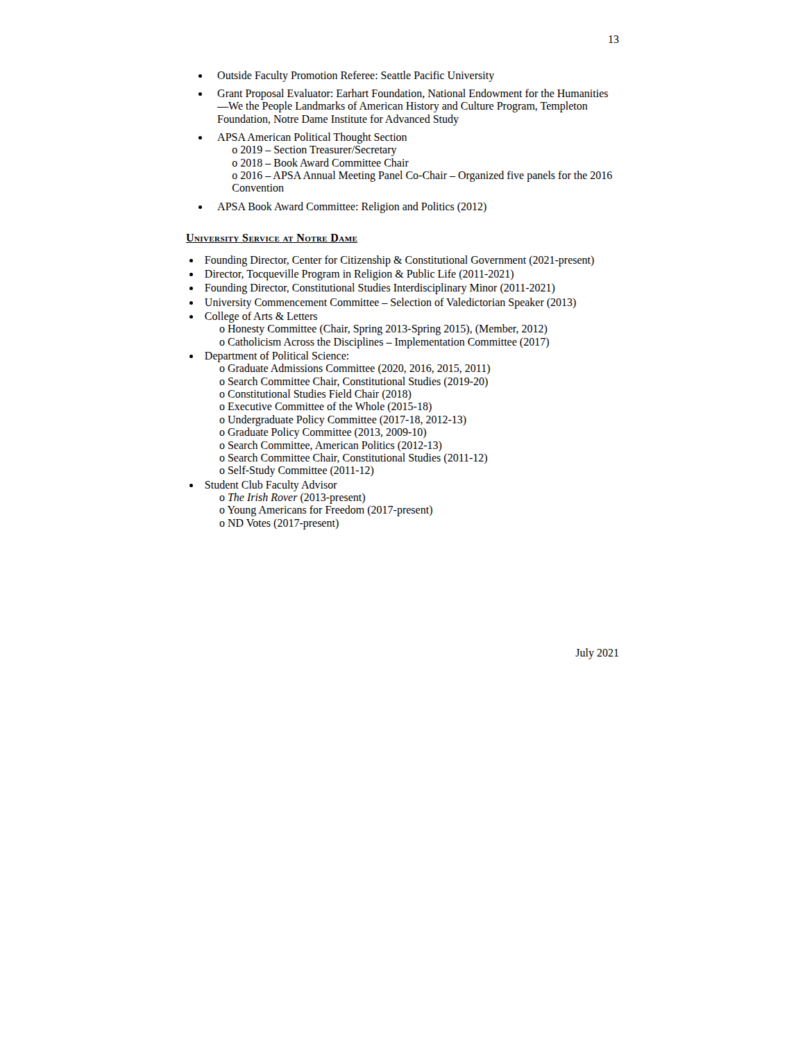13
Outside Faculty Promotion Referee: Seattle Pacific University
Grant Proposal Evaluator: Earhart Foundation, National Endowment for the Humanities—We the People Landmarks of American History and Culture Program, Templeton Foundation, Notre Dame Institute for Advanced Study
APSA American Political Thought Section
2019 – Section Treasurer/Secretary
2018 – Book Award Committee Chair
2016 – APSA Annual Meeting Panel Co-Chair – Organized five panels for the 2016 Convention
APSA Book Award Committee: Religion and Politics (2012)
University Service at Notre Dame
Founding Director, Center for Citizenship & Constitutional Government (2021-present)
Director, Tocqueville Program in Religion & Public Life (2011-2021)
Founding Director, Constitutional Studies Interdisciplinary Minor (2011-2021)
University Commencement Committee – Selection of Valedictorian Speaker (2013)
College of Arts & Letters
Honesty Committee (Chair, Spring 2013-Spring 2015), (Member, 2012)
Catholicism Across the Disciplines – Implementation Committee (2017)
Department of Political Science:
Graduate Admissions Committee (2020, 2016, 2015, 2011)
Search Committee Chair, Constitutional Studies (2019-20)
Constitutional Studies Field Chair (2018)
Executive Committee of the Whole (2015-18)
Undergraduate Policy Committee (2017-18, 2012-13)
Graduate Policy Committee (2013, 2009-10)
Search Committee, American Politics (2012-13)
Search Committee Chair, Constitutional Studies (2011-12)
Self-Study Committee (2011-12)
Student Club Faculty Advisor
The Irish Rover (2013-present)
Young Americans for Freedom (2017-present)
ND Votes (2017-present)
July 2021